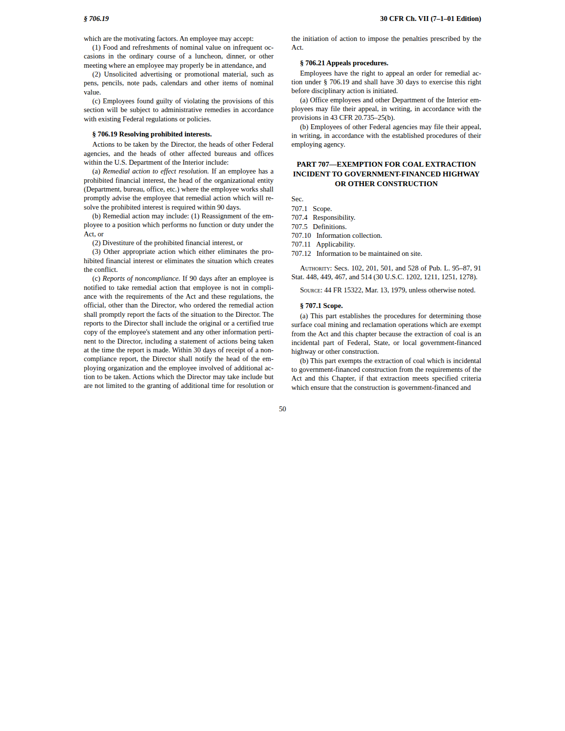§ 706.19
30 CFR Ch. VII (7–1–01 Edition)
which are the motivating factors. An employee may accept:
(1) Food and refreshments of nominal value on infrequent occasions in the ordinary course of a luncheon, dinner, or other meeting where an employee may properly be in attendance, and
(2) Unsolicited advertising or promotional material, such as pens, pencils, note pads, calendars and other items of nominal value.
(c) Employees found guilty of violating the provisions of this section will be subject to administrative remedies in accordance with existing Federal regulations or policies.
§ 706.19 Resolving prohibited interests.
Actions to be taken by the Director, the heads of other Federal agencies, and the heads of other affected bureaus and offices within the U.S. Department of the Interior include:
(a) Remedial action to effect resolution. If an employee has a prohibited financial interest, the head of the organizational entity (Department, bureau, office, etc.) where the employee works shall promptly advise the employee that remedial action which will resolve the prohibited interest is required within 90 days.
(b) Remedial action may include: (1) Reassignment of the employee to a position which performs no function or duty under the Act, or
(2) Divestiture of the prohibited financial interest, or
(3) Other appropriate action which either eliminates the prohibited financial interest or eliminates the situation which creates the conflict.
(c) Reports of noncompliance. If 90 days after an employee is notified to take remedial action that employee is not in compliance with the requirements of the Act and these regulations, the official, other than the Director, who ordered the remedial action shall promptly report the facts of the situation to the Director. The reports to the Director shall include the original or a certified true copy of the employee's statement and any other information pertinent to the Director, including a statement of actions being taken at the time the report is made. Within 30 days of receipt of a noncompliance report, the Director shall notify the head of the employing organization and the employee involved of additional action to be taken. Actions which the Director may take include but are not limited to the granting of additional time for resolution or the initiation of action to impose the penalties prescribed by the Act.
§ 706.21 Appeals procedures.
Employees have the right to appeal an order for remedial action under § 706.19 and shall have 30 days to exercise this right before disciplinary action is initiated.
(a) Office employees and other Department of the Interior employees may file their appeal, in writing, in accordance with the provisions in 43 CFR 20.735–25(b).
(b) Employees of other Federal agencies may file their appeal, in writing, in accordance with the established procedures of their employing agency.
PART 707—EXEMPTION FOR COAL EXTRACTION INCIDENT TO GOVERNMENT-FINANCED HIGHWAY OR OTHER CONSTRUCTION
Sec.
707.1 Scope.
707.4 Responsibility.
707.5 Definitions.
707.10 Information collection.
707.11 Applicability.
707.12 Information to be maintained on site.
Authority: Secs. 102, 201, 501, and 528 of Pub. L. 95–87, 91 Stat. 448, 449, 467, and 514 (30 U.S.C. 1202, 1211, 1251, 1278).
Source: 44 FR 15322, Mar. 13, 1979, unless otherwise noted.
§ 707.1 Scope.
(a) This part establishes the procedures for determining those surface coal mining and reclamation operations which are exempt from the Act and this chapter because the extraction of coal is an incidental part of Federal, State, or local government-financed highway or other construction.
(b) This part exempts the extraction of coal which is incidental to government-financed construction from the requirements of the Act and this Chapter, if that extraction meets specified criteria which ensure that the construction is government-financed and
50